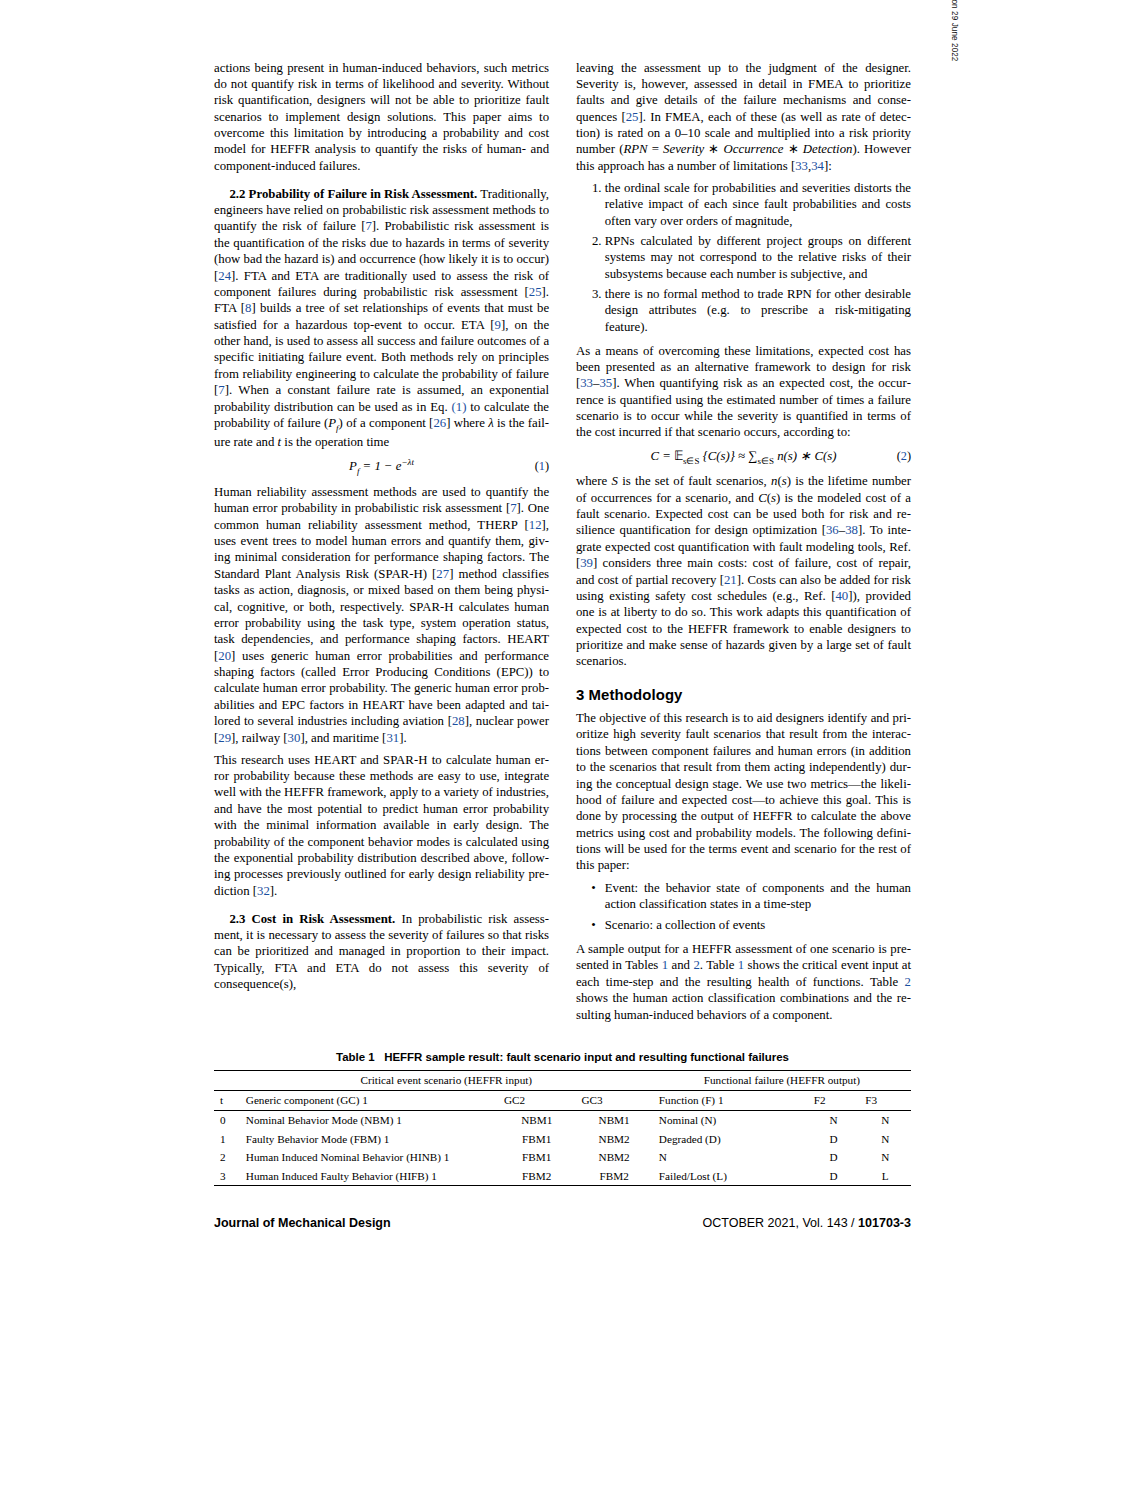Downloaded from http://asmedigitalcollection.asme.org/mechanicaldesign/article-pdf/143/10/101703/6690594/md_143_10_101703.pdf by guest on 29 June 2022
actions being present in human-induced behaviors, such metrics do not quantify risk in terms of likelihood and severity. Without risk quantification, designers will not be able to prioritize fault scenarios to implement design solutions. This paper aims to overcome this limitation by introducing a probability and cost model for HEFFR analysis to quantify the risks of human- and component-induced failures.
2.2 Probability of Failure in Risk Assessment. Traditionally, engineers have relied on probabilistic risk assessment methods to quantify the risk of failure [7]. Probabilistic risk assessment is the quantification of the risks due to hazards in terms of severity (how bad the hazard is) and occurrence (how likely it is to occur) [24]. FTA and ETA are traditionally used to assess the risk of component failures during probabilistic risk assessment [25]. FTA [8] builds a tree of set relationships of events that must be satisfied for a hazardous top-event to occur. ETA [9], on the other hand, is used to assess all success and failure outcomes of a specific initiating failure event. Both methods rely on principles from reliability engineering to calculate the probability of failure [7]. When a constant failure rate is assumed, an exponential probability distribution can be used as in Eq. (1) to calculate the probability of failure (Pf) of a component [26] where λ is the failure rate and t is the operation time
Pf = 1 − e−λt (1)
Human reliability assessment methods are used to quantify the human error probability in probabilistic risk assessment [7]. One common human reliability assessment method, THERP [12], uses event trees to model human errors and quantify them, giving minimal consideration for performance shaping factors. The Standard Plant Analysis Risk (SPAR-H) [27] method classifies tasks as action, diagnosis, or mixed based on them being physical, cognitive, or both, respectively. SPAR-H calculates human error probability using the task type, system operation status, task dependencies, and performance shaping factors. HEART [20] uses generic human error probabilities and performance shaping factors (called Error Producing Conditions (EPC)) to calculate human error probability. The generic human error probabilities and EPC factors in HEART have been adapted and tailored to several industries including aviation [28], nuclear power [29], railway [30], and maritime [31].
This research uses HEART and SPAR-H to calculate human error probability because these methods are easy to use, integrate well with the HEFFR framework, apply to a variety of industries, and have the most potential to predict human error probability with the minimal information available in early design. The probability of the component behavior modes is calculated using the exponential probability distribution described above, following processes previously outlined for early design reliability prediction [32].
2.3 Cost in Risk Assessment. In probabilistic risk assessment, it is necessary to assess the severity of failures so that risks can be prioritized and managed in proportion to their impact. Typically, FTA and ETA do not assess this severity of consequence(s),
leaving the assessment up to the judgment of the designer. Severity is, however, assessed in detail in FMEA to prioritize faults and give details of the failure mechanisms and consequences [25]. In FMEA, each of these (as well as rate of detection) is rated on a 0–10 scale and multiplied into a risk priority number (RPN = Severity ∗ Occurrence ∗ Detection). However this approach has a number of limitations [33,34]:
the ordinal scale for probabilities and severities distorts the relative impact of each since fault probabilities and costs often vary over orders of magnitude,
RPNs calculated by different project groups on different systems may not correspond to the relative risks of their subsystems because each number is subjective, and
there is no formal method to trade RPN for other desirable design attributes (e.g. to prescribe a risk-mitigating feature).
As a means of overcoming these limitations, expected cost has been presented as an alternative framework to design for risk [33–35]. When quantifying risk as an expected cost, the occurrence is quantified using the estimated number of times a failure scenario is to occur while the severity is quantified in terms of the cost incurred if that scenario occurs, according to:
C = 𝔼s∈S {C(s)} ≈ ∑s∈S n(s) ∗ C(s) (2)
where S is the set of fault scenarios, n(s) is the lifetime number of occurrences for a scenario, and C(s) is the modeled cost of a fault scenario. Expected cost can be used both for risk and resilience quantification for design optimization [36–38]. To integrate expected cost quantification with fault modeling tools, Ref. [39] considers three main costs: cost of failure, cost of repair, and cost of partial recovery [21]. Costs can also be added for risk using existing safety cost schedules (e.g., Ref. [40]), provided one is at liberty to do so. This work adapts this quantification of expected cost to the HEFFR framework to enable designers to prioritize and make sense of hazards given by a large set of fault scenarios.
3 Methodology
The objective of this research is to aid designers identify and prioritize high severity fault scenarios that result from the interactions between component failures and human errors (in addition to the scenarios that result from them acting independently) during the conceptual design stage. We use two metrics—the likelihood of failure and expected cost—to achieve this goal. This is done by processing the output of HEFFR to calculate the above metrics using cost and probability models. The following definitions will be used for the terms event and scenario for the rest of this paper:
Event: the behavior state of components and the human action classification states in a time-step
Scenario: a collection of events
A sample output for a HEFFR assessment of one scenario is presented in Tables 1 and 2. Table 1 shows the critical event input at each time-step and the resulting health of functions. Table 2 shows the human action classification combinations and the resulting human-induced behaviors of a component.
Table 1 HEFFR sample result: fault scenario input and resulting functional failures
| | Critical event scenario (HEFFR input) | Functional failure (HEFFR output) |
| --- | --- | --- |
| t | Generic component (GC) 1 | GC2 | GC3 | Function (F) 1 | F2 | F3 |
| 0 | Nominal Behavior Mode (NBM) 1 | NBM1 | NBM1 | Nominal (N) | N | N |
| 1 | Faulty Behavior Mode (FBM) 1 | FBM1 | NBM2 | Degraded (D) | D | N |
| 2 | Human Induced Nominal Behavior (HINB) 1 | FBM1 | NBM2 | N | D | N |
| 3 | Human Induced Faulty Behavior (HIFB) 1 | FBM2 | FBM2 | Failed/Lost (L) | D | L |
Journal of Mechanical Design
OCTOBER 2021, Vol. 143 / 101703-3